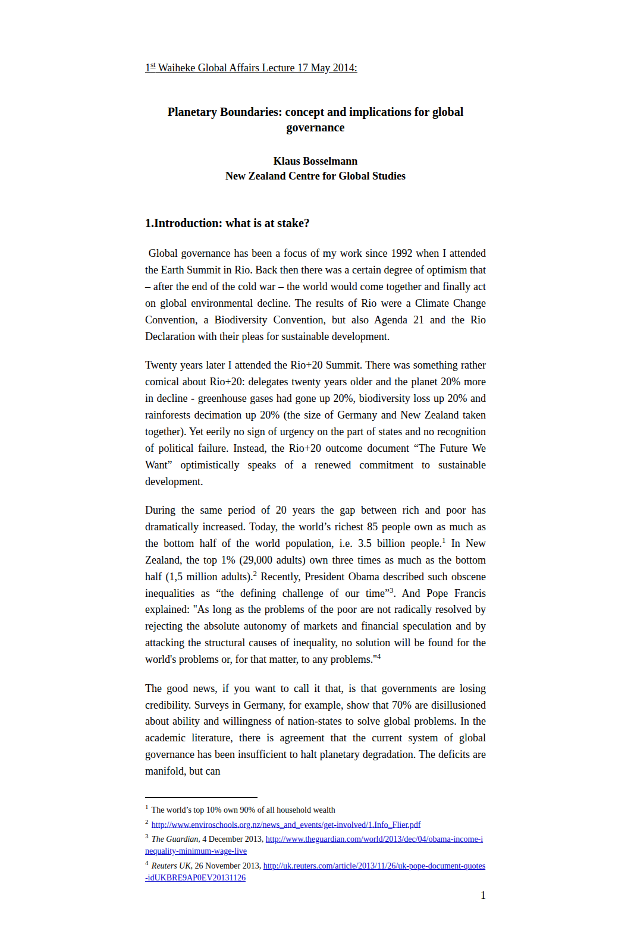1st Waiheke Global Affairs Lecture 17 May 2014:
Planetary Boundaries: concept and implications for global governance
Klaus Bosselmann
New Zealand Centre for Global Studies
1.Introduction: what is at stake?
Global governance has been a focus of my work since 1992 when I attended the Earth Summit in Rio. Back then there was a certain degree of optimism that – after the end of the cold war – the world would come together and finally act on global environmental decline. The results of Rio were a Climate Change Convention, a Biodiversity Convention, but also Agenda 21 and the Rio Declaration with their pleas for sustainable development.
Twenty years later I attended the Rio+20 Summit. There was something rather comical about Rio+20: delegates twenty years older and the planet 20% more in decline - greenhouse gases had gone up 20%, biodiversity loss up 20% and rainforests decimation up 20% (the size of Germany and New Zealand taken together). Yet eerily no sign of urgency on the part of states and no recognition of political failure. Instead, the Rio+20 outcome document “The Future We Want” optimistically speaks of a renewed commitment to sustainable development.
During the same period of 20 years the gap between rich and poor has dramatically increased. Today, the world’s richest 85 people own as much as the bottom half of the world population, i.e. 3.5 billion people.1 In New Zealand, the top 1% (29,000 adults) own three times as much as the bottom half (1,5 million adults).2 Recently, President Obama described such obscene inequalities as “the defining challenge of our time”3. And Pope Francis explained: ''As long as the problems of the poor are not radically resolved by rejecting the absolute autonomy of markets and financial speculation and by attacking the structural causes of inequality, no solution will be found for the world's problems or, for that matter, to any problems.''4
The good news, if you want to call it that, is that governments are losing credibility. Surveys in Germany, for example, show that 70% are disillusioned about ability and willingness of nation-states to solve global problems. In the academic literature, there is agreement that the current system of global governance has been insufficient to halt planetary degradation. The deficits are manifold, but can
1 The world’s top 10% own 90% of all household wealth
2 http://www.enviroschools.org.nz/news_and_events/get-involved/1.Info_Flier.pdf
3 The Guardian, 4 December 2013, http://www.theguardian.com/world/2013/dec/04/obama-income-inequality-minimum-wage-live
4 Reuters UK, 26 November 2013, http://uk.reuters.com/article/2013/11/26/uk-pope-document-quotes-idUKBRE9AP0EV20131126
1